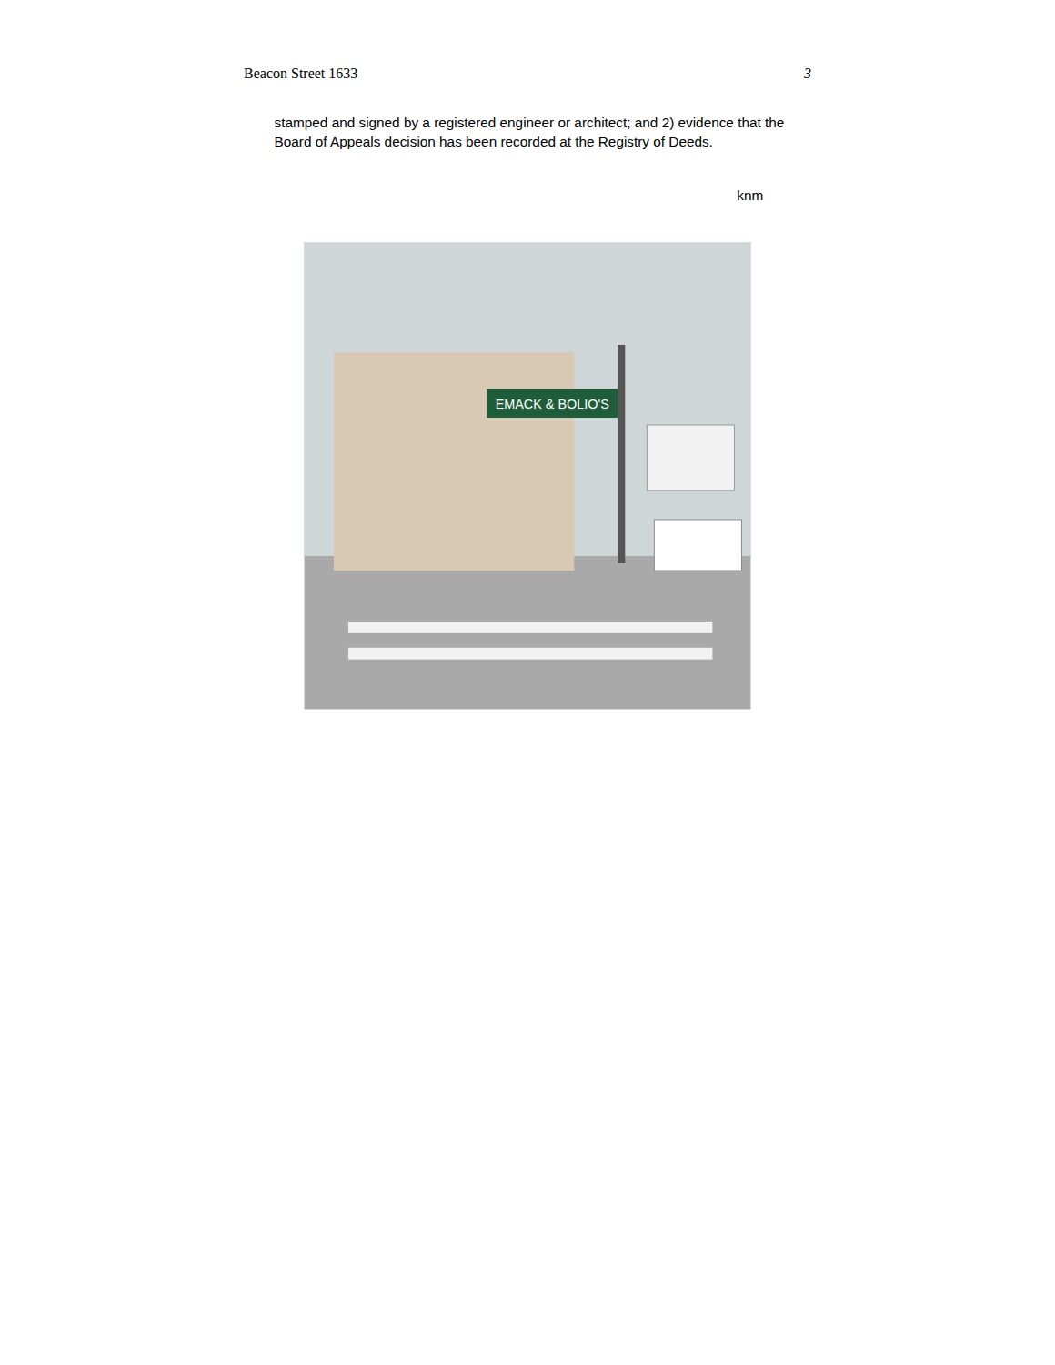Beacon Street 1633 3
stamped and signed by a registered engineer or architect; and 2) evidence that the Board of Appeals decision has been recorded at the Registry of Deeds.
knm